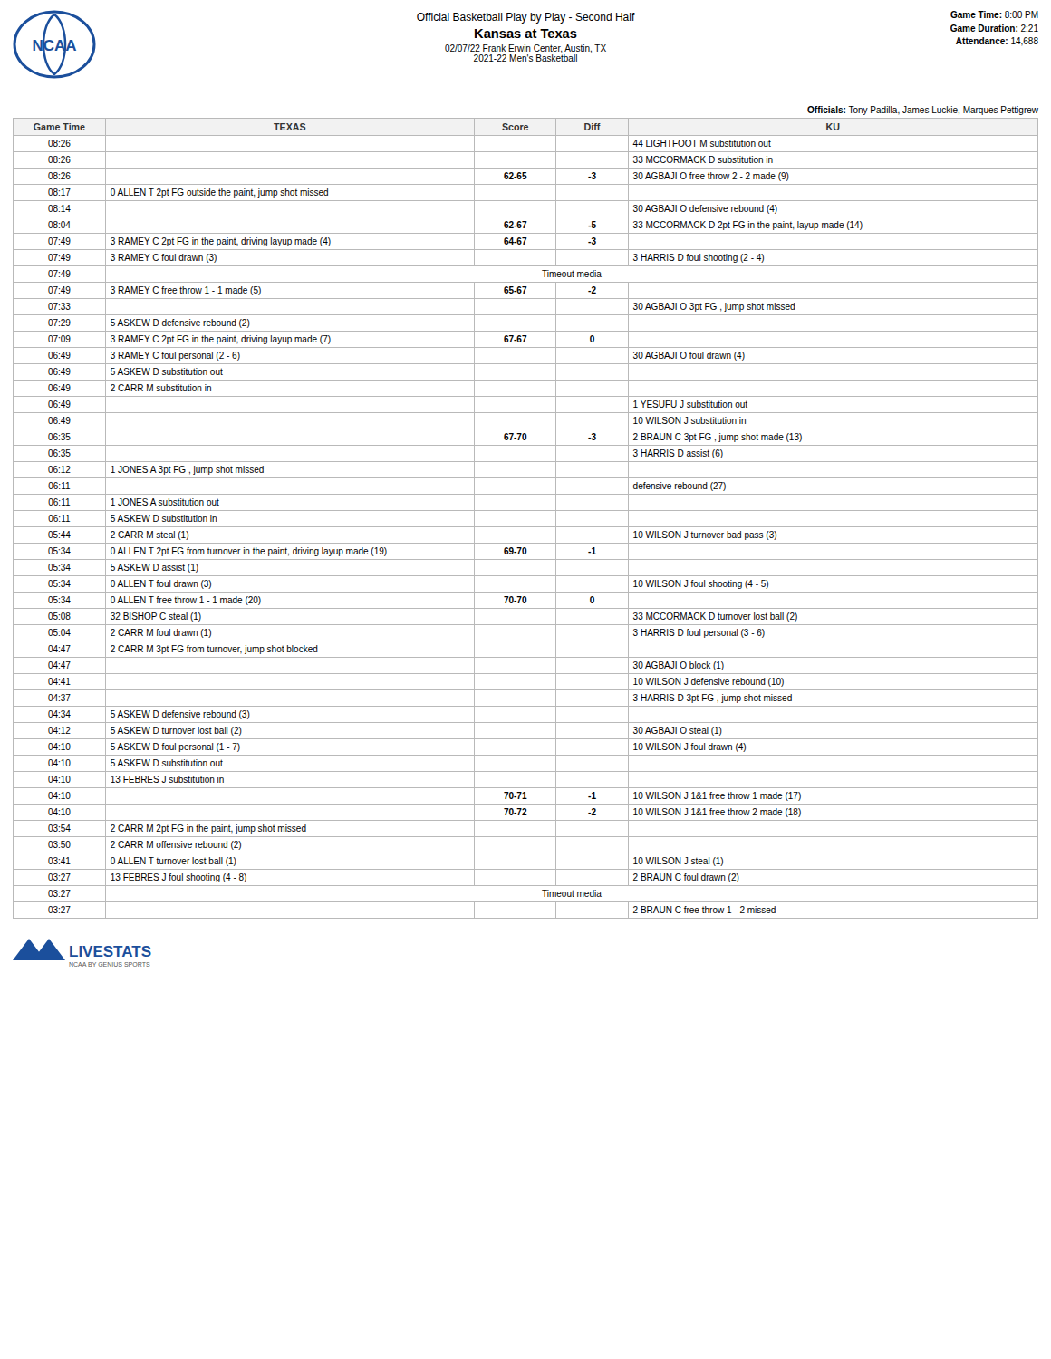NCAA
Official Basketball Play by Play - Second Half
Kansas at Texas
02/07/22 Frank Erwin Center, Austin, TX
2021-22 Men's Basketball
Game Time: 8:00 PM
Game Duration: 2:21
Attendance: 14,688
Officials: Tony Padilla, James Luckie, Marques Pettigrew
| Game Time | TEXAS | Score | Diff | KU |
| --- | --- | --- | --- | --- |
| 08:26 | | | | 44 LIGHTFOOT M substitution out |
| 08:26 | | | | 33 MCCORMACK D substitution in |
| 08:26 | | 62-65 | -3 | 30 AGBAJI O free throw 2 - 2 made (9) |
| 08:17 | 0 ALLEN T 2pt FG outside the paint, jump shot missed | | | |
| 08:14 | | | | 30 AGBAJI O defensive rebound (4) |
| 08:04 | | 62-67 | -5 | 33 MCCORMACK D 2pt FG in the paint, layup made (14) |
| 07:49 | 3 RAMEY C 2pt FG in the paint, driving layup made (4) | 64-67 | -3 | |
| 07:49 | 3 RAMEY C foul drawn (3) | | | 3 HARRIS D foul shooting (2 - 4) |
| 07:49 | Timeout media |
| 07:49 | 3 RAMEY C free throw 1 - 1 made (5) | 65-67 | -2 | |
| 07:33 | | | | 30 AGBAJI O 3pt FG , jump shot missed |
| 07:29 | 5 ASKEW D defensive rebound (2) | | | |
| 07:09 | 3 RAMEY C 2pt FG in the paint, driving layup made (7) | 67-67 | 0 | |
| 06:49 | 3 RAMEY C foul personal (2 - 6) | | | 30 AGBAJI O foul drawn (4) |
| 06:49 | 5 ASKEW D substitution out | | | |
| 06:49 | 2 CARR M substitution in | | | |
| 06:49 | | | | 1 YESUFU J substitution out |
| 06:49 | | | | 10 WILSON J substitution in |
| 06:35 | | 67-70 | -3 | 2 BRAUN C 3pt FG , jump shot made (13) |
| 06:35 | | | | 3 HARRIS D assist (6) |
| 06:12 | 1 JONES A 3pt FG , jump shot missed | | | |
| 06:11 | | | | defensive rebound (27) |
| 06:11 | 1 JONES A substitution out | | | |
| 06:11 | 5 ASKEW D substitution in | | | |
| 05:44 | 2 CARR M steal (1) | | | 10 WILSON J turnover bad pass (3) |
| 05:34 | 0 ALLEN T 2pt FG from turnover in the paint, driving layup made (19) | 69-70 | -1 | |
| 05:34 | 5 ASKEW D assist (1) | | | |
| 05:34 | 0 ALLEN T foul drawn (3) | | | 10 WILSON J foul shooting (4 - 5) |
| 05:34 | 0 ALLEN T free throw 1 - 1 made (20) | 70-70 | 0 | |
| 05:08 | 32 BISHOP C steal (1) | | | 33 MCCORMACK D turnover lost ball (2) |
| 05:04 | 2 CARR M foul drawn (1) | | | 3 HARRIS D foul personal (3 - 6) |
| 04:47 | 2 CARR M 3pt FG from turnover, jump shot blocked | | | |
| 04:47 | | | | 30 AGBAJI O block (1) |
| 04:41 | | | | 10 WILSON J defensive rebound (10) |
| 04:37 | | | | 3 HARRIS D 3pt FG , jump shot missed |
| 04:34 | 5 ASKEW D defensive rebound (3) | | | |
| 04:12 | 5 ASKEW D turnover lost ball (2) | | | 30 AGBAJI O steal (1) |
| 04:10 | 5 ASKEW D foul personal (1 - 7) | | | 10 WILSON J foul drawn (4) |
| 04:10 | 5 ASKEW D substitution out | | | |
| 04:10 | 13 FEBRES J substitution in | | | |
| 04:10 | | 70-71 | -1 | 10 WILSON J 1&1 free throw 1 made (17) |
| 04:10 | | 70-72 | -2 | 10 WILSON J 1&1 free throw 2 made (18) |
| 03:54 | 2 CARR M 2pt FG in the paint, jump shot missed | | | |
| 03:50 | 2 CARR M offensive rebound (2) | | | |
| 03:41 | 0 ALLEN T turnover lost ball (1) | | | 10 WILSON J steal (1) |
| 03:27 | 13 FEBRES J foul shooting (4 - 8) | | | 2 BRAUN C foul drawn (2) |
| 03:27 | Timeout media |
| 03:27 | | | | 2 BRAUN C free throw 1 - 2 missed |
LIVESTATS NCAA BY GENIUS SPORTS